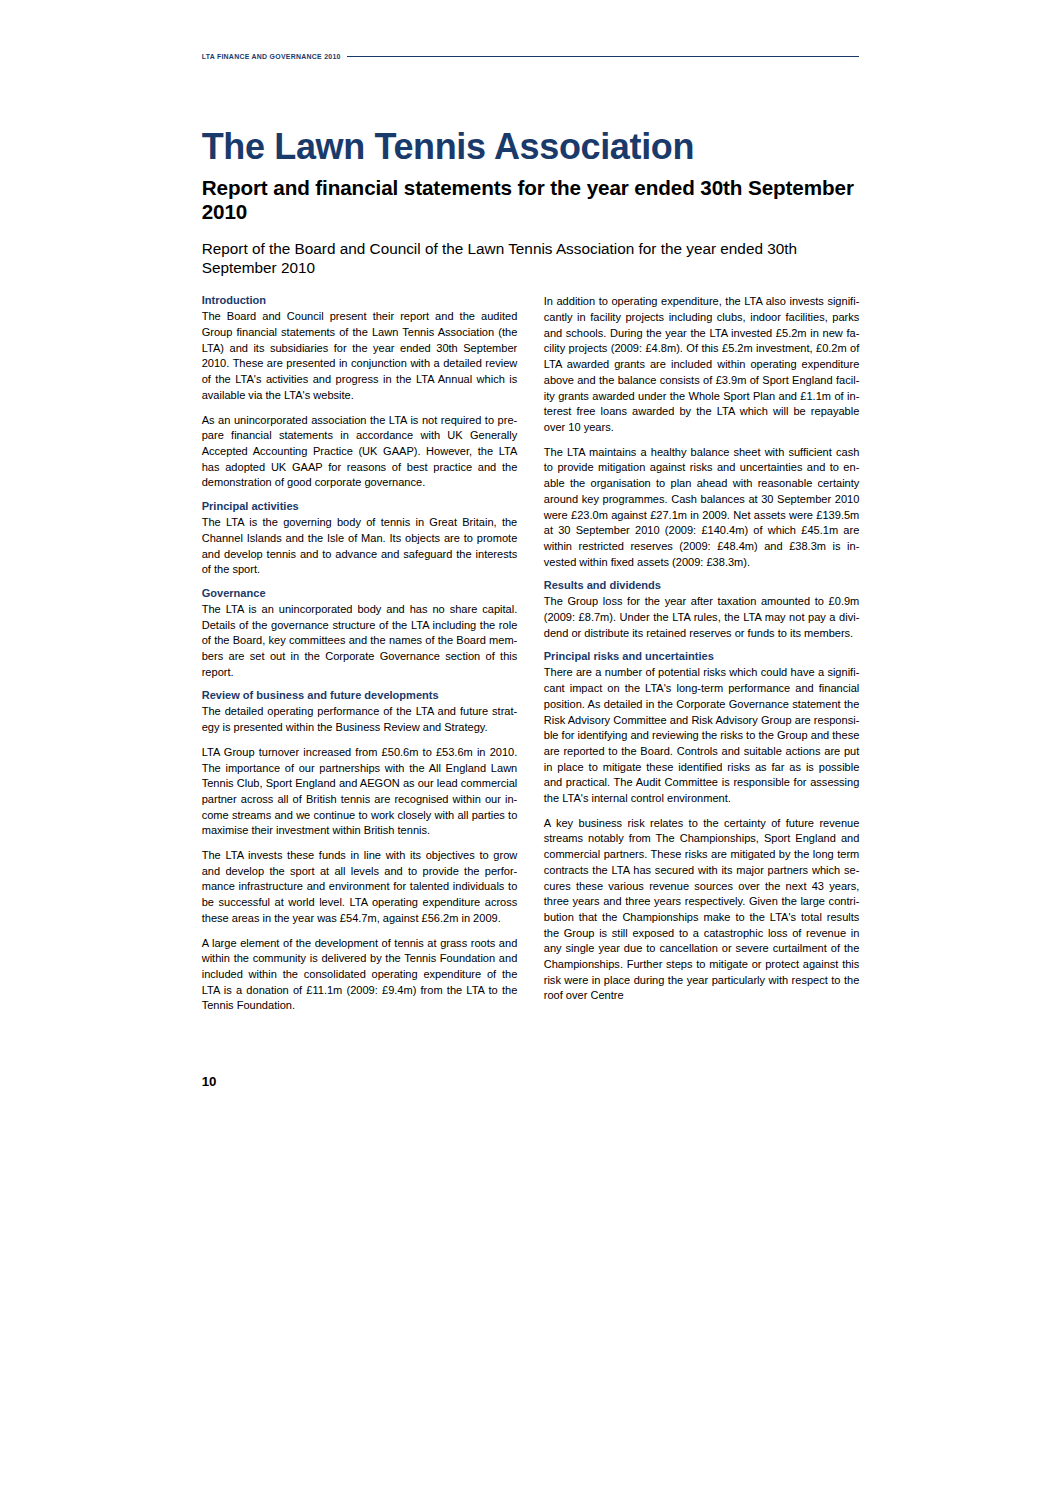LTA FINANCE AND GOVERNANCE 2010
The Lawn Tennis Association
Report and financial statements for the year ended 30th September 2010
Report of the Board and Council of the Lawn Tennis Association for the year ended 30th September 2010
Introduction
The Board and Council present their report and the audited Group financial statements of the Lawn Tennis Association (the LTA) and its subsidiaries for the year ended 30th September 2010. These are presented in conjunction with a detailed review of the LTA's activities and progress in the LTA Annual which is available via the LTA's website.
As an unincorporated association the LTA is not required to prepare financial statements in accordance with UK Generally Accepted Accounting Practice (UK GAAP). However, the LTA has adopted UK GAAP for reasons of best practice and the demonstration of good corporate governance.
Principal activities
The LTA is the governing body of tennis in Great Britain, the Channel Islands and the Isle of Man. Its objects are to promote and develop tennis and to advance and safeguard the interests of the sport.
Governance
The LTA is an unincorporated body and has no share capital. Details of the governance structure of the LTA including the role of the Board, key committees and the names of the Board members are set out in the Corporate Governance section of this report.
Review of business and future developments
The detailed operating performance of the LTA and future strategy is presented within the Business Review and Strategy.
LTA Group turnover increased from £50.6m to £53.6m in 2010. The importance of our partnerships with the All England Lawn Tennis Club, Sport England and AEGON as our lead commercial partner across all of British tennis are recognised within our income streams and we continue to work closely with all parties to maximise their investment within British tennis.
The LTA invests these funds in line with its objectives to grow and develop the sport at all levels and to provide the performance infrastructure and environment for talented individuals to be successful at world level. LTA operating expenditure across these areas in the year was £54.7m, against £56.2m in 2009.
A large element of the development of tennis at grass roots and within the community is delivered by the Tennis Foundation and included within the consolidated operating expenditure of the LTA is a donation of £11.1m (2009: £9.4m) from the LTA to the Tennis Foundation.
In addition to operating expenditure, the LTA also invests significantly in facility projects including clubs, indoor facilities, parks and schools. During the year the LTA invested £5.2m in new facility projects (2009: £4.8m). Of this £5.2m investment, £0.2m of LTA awarded grants are included within operating expenditure above and the balance consists of £3.9m of Sport England facility grants awarded under the Whole Sport Plan and £1.1m of interest free loans awarded by the LTA which will be repayable over 10 years.
The LTA maintains a healthy balance sheet with sufficient cash to provide mitigation against risks and uncertainties and to enable the organisation to plan ahead with reasonable certainty around key programmes. Cash balances at 30 September 2010 were £23.0m against £27.1m in 2009. Net assets were £139.5m at 30 September 2010 (2009: £140.4m) of which £45.1m are within restricted reserves (2009: £48.4m) and £38.3m is invested within fixed assets (2009: £38.3m).
Results and dividends
The Group loss for the year after taxation amounted to £0.9m (2009: £8.7m). Under the LTA rules, the LTA may not pay a dividend or distribute its retained reserves or funds to its members.
Principal risks and uncertainties
There are a number of potential risks which could have a significant impact on the LTA's long-term performance and financial position. As detailed in the Corporate Governance statement the Risk Advisory Committee and Risk Advisory Group are responsible for identifying and reviewing the risks to the Group and these are reported to the Board. Controls and suitable actions are put in place to mitigate these identified risks as far as is possible and practical. The Audit Committee is responsible for assessing the LTA's internal control environment.
A key business risk relates to the certainty of future revenue streams notably from The Championships, Sport England and commercial partners. These risks are mitigated by the long term contracts the LTA has secured with its major partners which secures these various revenue sources over the next 43 years, three years and three years respectively. Given the large contribution that the Championships make to the LTA's total results the Group is still exposed to a catastrophic loss of revenue in any single year due to cancellation or severe curtailment of the Championships. Further steps to mitigate or protect against this risk were in place during the year particularly with respect to the roof over Centre
10